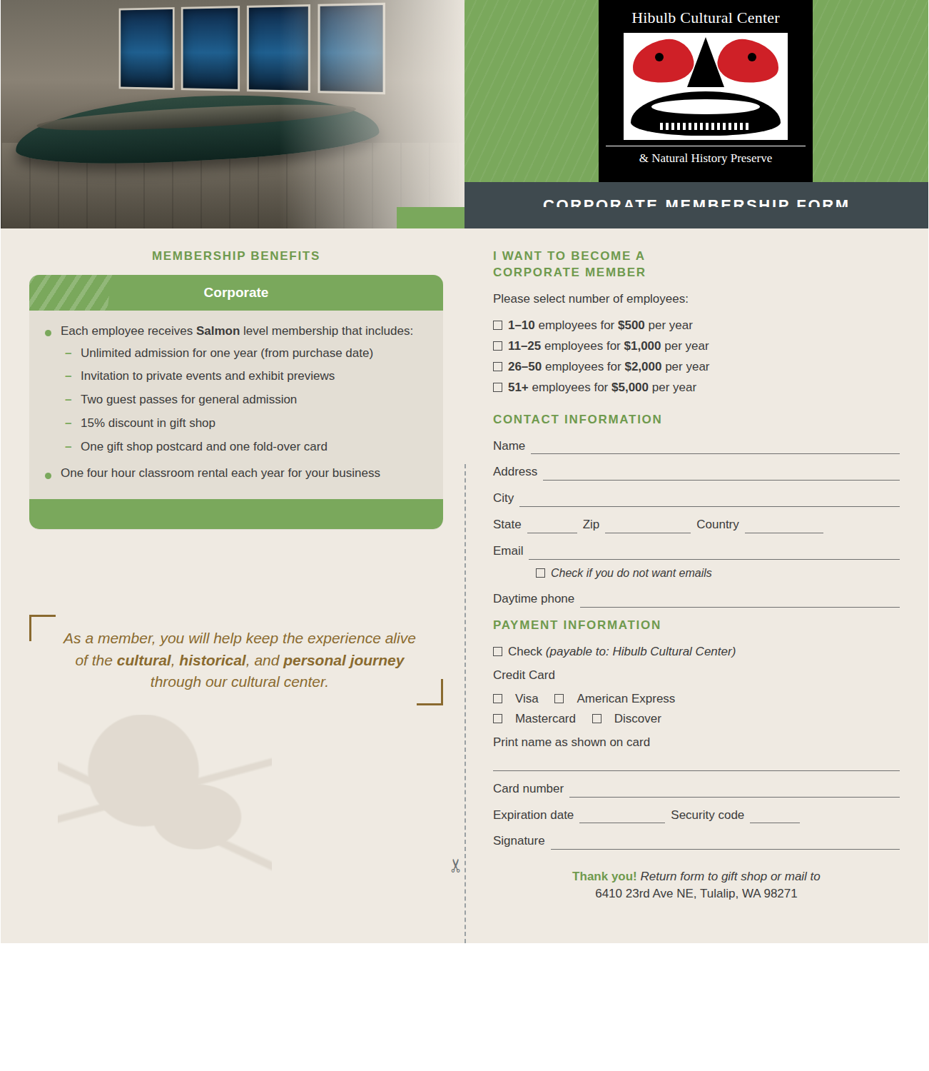Hibulb Cultural Center
& Natural History Preserve
Corporate Membership Form
✂
Membership Benefits
Corporate
Each employee receives Salmon level membership that includes:
Unlimited admission for one year (from purchase date)
Invitation to private events and exhibit previews
Two guest passes for general admission
15% discount in gift shop
One gift shop postcard and one fold-over card
One four hour classroom rental each year for your business
As a member, you will help keep the experience alive of the cultural, historical, and personal journey through our cultural center.
I want to become a
corporate member
Please select number of employees:
1–10 employees for $500 per year
11–25 employees for $1,000 per year
26–50 employees for $2,000 per year
51+ employees for $5,000 per year
Contact Information
Name
Address
City
State Zip Country
Email
Check if you do not want emails
Daytime phone
Payment Information
Check (payable to: Hibulb Cultural Center)
Credit Card
Visa American Express
Mastercard Discover
Print name as shown on card
Card number
Expiration date Security code
Signature
Thank you! Return form to gift shop or mail to
6410 23rd Ave NE, Tulalip, WA 98271